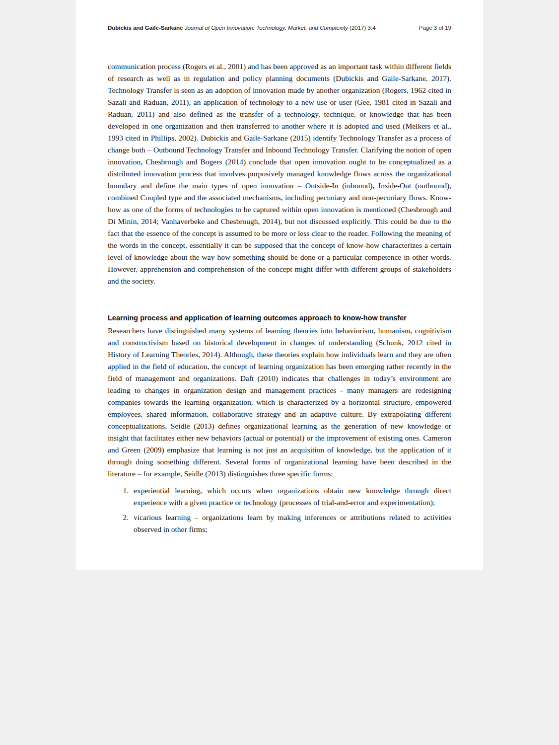Dubickis and Gaile-Sarkane Journal of Open Innovation: Technology, Market, and Complexity (2017) 3:4
Page 3 of 19
communication process (Rogers et al., 2001) and has been approved as an important task within different fields of research as well as in regulation and policy planning documents (Dubickis and Gaile-Sarkane, 2017). Technology Transfer is seen as an adoption of innovation made by another organization (Rogers, 1962 cited in Sazali and Raduan, 2011), an application of technology to a new use or user (Gee, 1981 cited in Sazali and Raduan, 2011) and also defined as the transfer of a technology, technique, or knowledge that has been developed in one organization and then transferred to another where it is adopted and used (Melkers et al., 1993 cited in Phillips, 2002). Dubickis and Gaile-Sarkane (2015) identify Technology Transfer as a process of change both – Outbound Technology Transfer and Inbound Technology Transfer. Clarifying the notion of open innovation, Chesbrough and Bogers (2014) conclude that open innovation ought to be conceptualized as a distributed innovation process that involves purposively managed knowledge flows across the organizational boundary and define the main types of open innovation – Outside-In (inbound), Inside-Out (outbound), combined Coupled type and the associated mechanisms, including pecuniary and non-pecuniary flows. Know-how as one of the forms of technologies to be captured within open innovation is mentioned (Chesbrough and Di Minin, 2014; Vanhaverbeke and Chesbrough, 2014), but not discussed explicitly. This could be due to the fact that the essence of the concept is assumed to be more or less clear to the reader. Following the meaning of the words in the concept, essentially it can be supposed that the concept of know-how characterizes a certain level of knowledge about the way how something should be done or a particular competence in other words. However, apprehension and comprehension of the concept might differ with different groups of stakeholders and the society.
Learning process and application of learning outcomes approach to know-how transfer
Researchers have distinguished many systems of learning theories into behaviorism, humanism, cognitivism and constructivism based on historical development in changes of understanding (Schunk, 2012 cited in History of Learning Theories, 2014). Although, these theories explain how individuals learn and they are often applied in the field of education, the concept of learning organization has been emerging rather recently in the field of management and organizations. Daft (2010) indicates that challenges in today’s environment are leading to changes in organization design and management practices - many managers are redesigning companies towards the learning organization, which is characterized by a horizontal structure, empowered employees, shared information, collaborative strategy and an adaptive culture. By extrapolating different conceptualizations, Seidle (2013) defines organizational learning as the generation of new knowledge or insight that facilitates either new behaviors (actual or potential) or the improvement of existing ones. Cameron and Green (2009) emphasize that learning is not just an acquisition of knowledge, but the application of it through doing something different. Several forms of organizational learning have been described in the literature – for example, Seidle (2013) distinguishes three specific forms:
experiential learning, which occurs when organizations obtain new knowledge through direct experience with a given practice or technology (processes of trial-and-error and experimentation);
vicarious learning – organizations learn by making inferences or attributions related to activities observed in other firms;